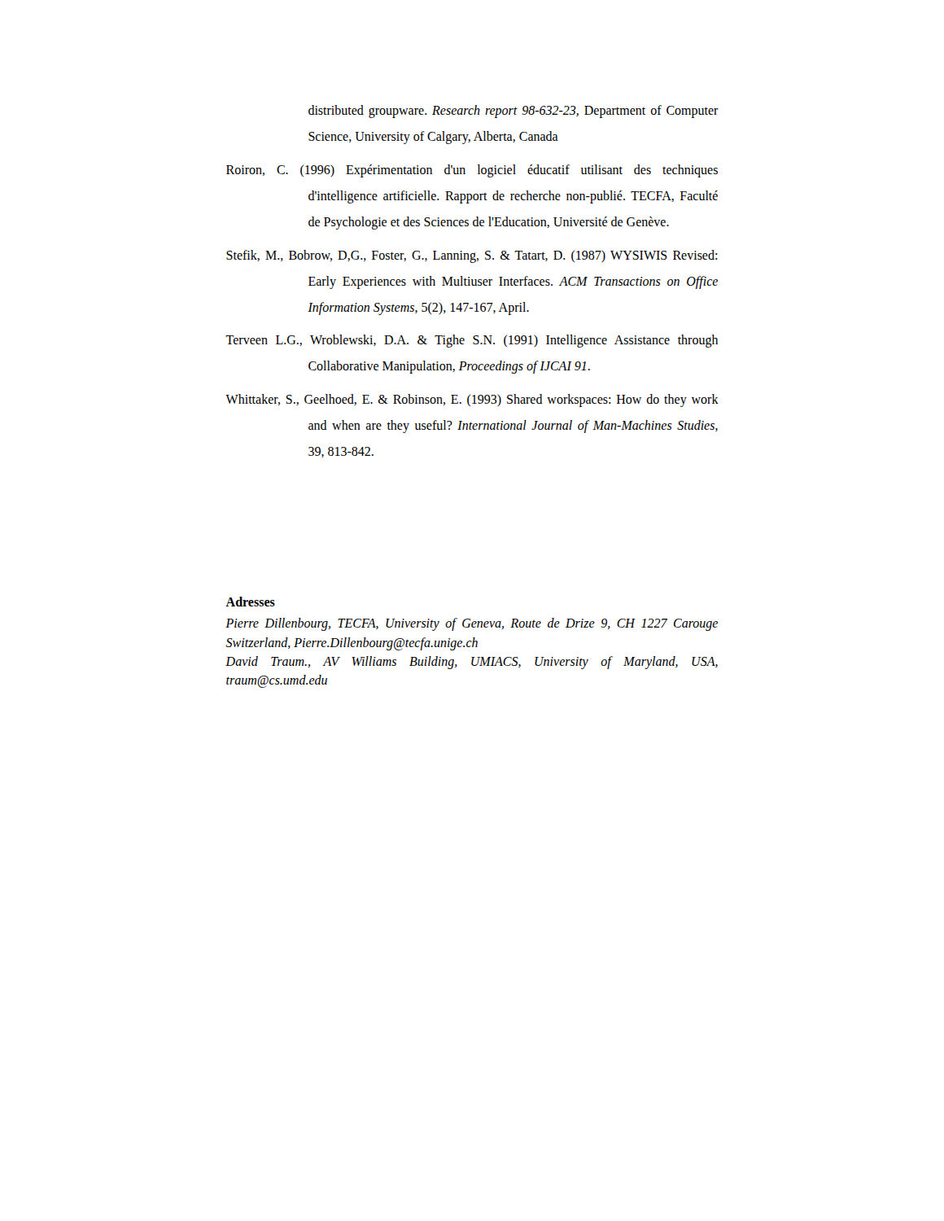distributed groupware. Research report 98-632-23, Department of Computer Science, University of Calgary, Alberta, Canada
Roiron, C. (1996) Expérimentation d'un logiciel éducatif utilisant des techniques d'intelligence artificielle. Rapport de recherche non-publié. TECFA, Faculté de Psychologie et des Sciences de l'Education, Université de Genève.
Stefik, M., Bobrow, D,G., Foster, G., Lanning, S. & Tatart, D. (1987) WYSIWIS Revised: Early Experiences with Multiuser Interfaces. ACM Transactions on Office Information Systems, 5(2), 147-167, April.
Terveen L.G., Wroblewski, D.A. & Tighe S.N. (1991) Intelligence Assistance through Collaborative Manipulation, Proceedings of IJCAI 91.
Whittaker, S., Geelhoed, E. & Robinson, E. (1993) Shared workspaces: How do they work and when are they useful? International Journal of Man-Machines Studies, 39, 813-842.
Adresses
Pierre Dillenbourg, TECFA, University of Geneva, Route de Drize 9, CH 1227 Carouge Switzerland, Pierre.Dillenbourg@tecfa.unige.ch
David Traum., AV Williams Building, UMIACS, University of Maryland, USA, traum@cs.umd.edu